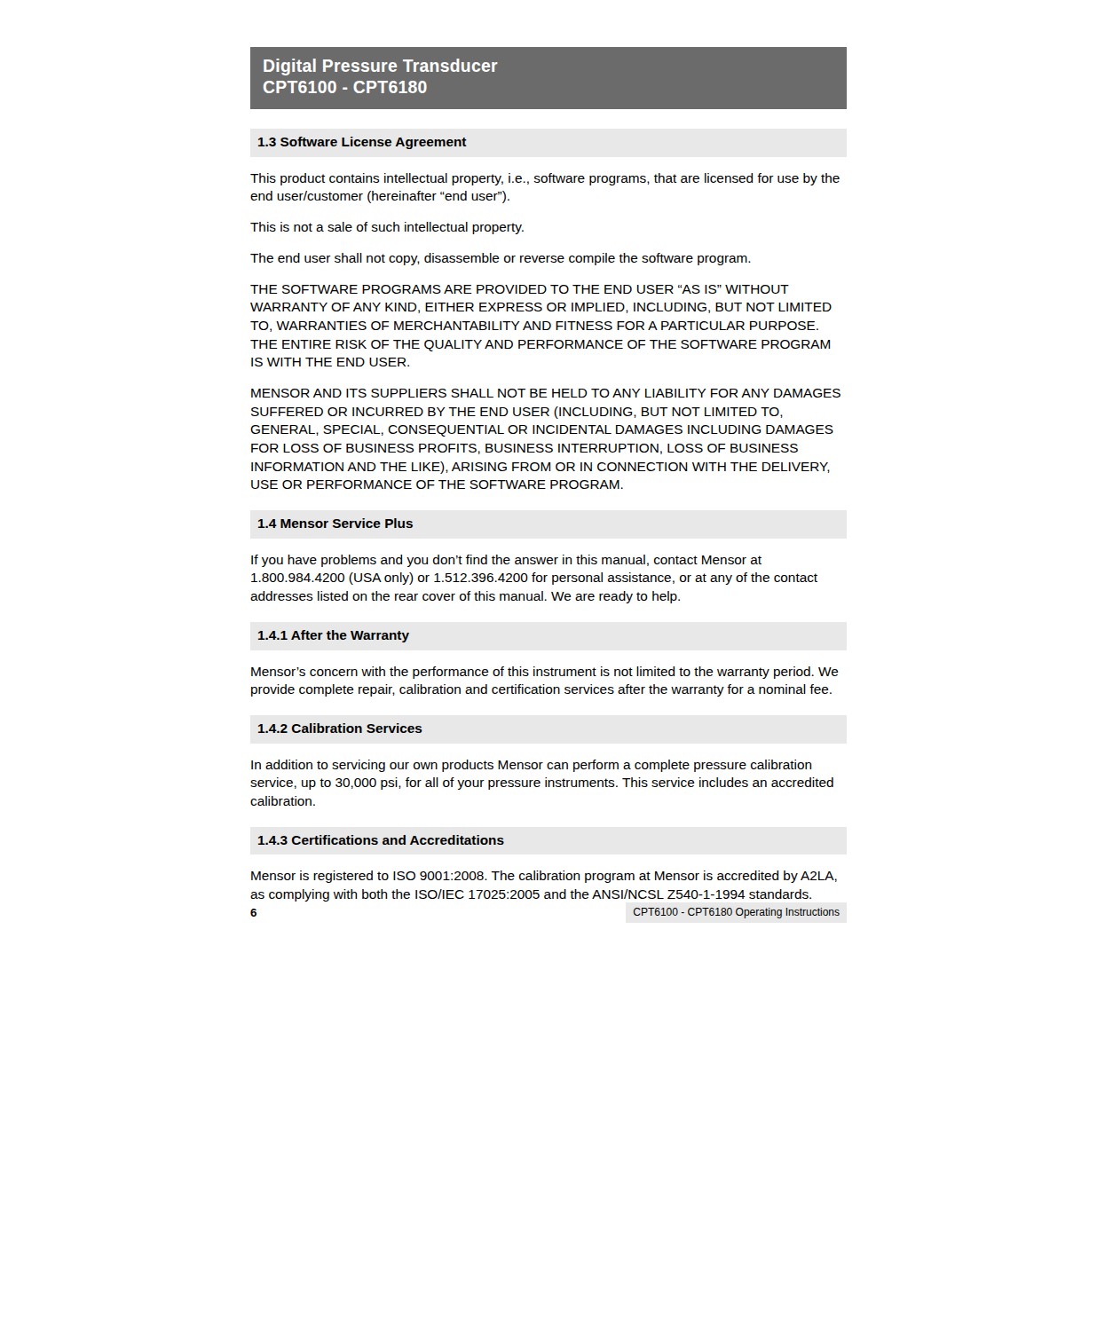Digital Pressure Transducer
CPT6100 - CPT6180
1.3 Software License Agreement
This product contains intellectual property, i.e., software programs, that are licensed for use by the end user/customer (hereinafter “end user”).
This is not a sale of such intellectual property.
The end user shall not copy, disassemble or reverse compile the software program.
The software programs are provided to the end user “as is” without warranty of any kind, either express or implied, including, but not limited to, warranties of merchantability and fitness for a particular purpose. The entire risk of the quality and performance of the software program is with the end user.
Mensor and its suppliers shall not be held to any liability for any damages suffered or incurred by the end user (including, but not limited to, general, special, consequential or incidental damages including damages for loss of business profits, business interruption, loss of business information and the like), arising from or in connection with the delivery, use or performance of the software program.
1.4 Mensor Service Plus
If you have problems and you don’t find the answer in this manual, contact Mensor at 1.800.984.4200 (USA only) or 1.512.396.4200 for personal assistance, or at any of the contact addresses listed on the rear cover of this manual. We are ready to help.
1.4.1 After the Warranty
Mensor’s concern with the performance of this instrument is not limited to the warranty period. We provide complete repair, calibration and certification services after the warranty for a nominal fee.
1.4.2 Calibration Services
In addition to servicing our own products Mensor can perform a complete pressure calibration service, up to 30,000 psi, for all of your pressure instruments. This service includes an accredited calibration.
1.4.3 Certifications and Accreditations
Mensor is registered to ISO 9001:2008. The calibration program at Mensor is accredited by A2LA, as complying with both the ISO/IEC 17025:2005 and the ANSI/NCSL Z540-1-1994 standards.
6 CPT6100 - CPT6180 Operating Instructions